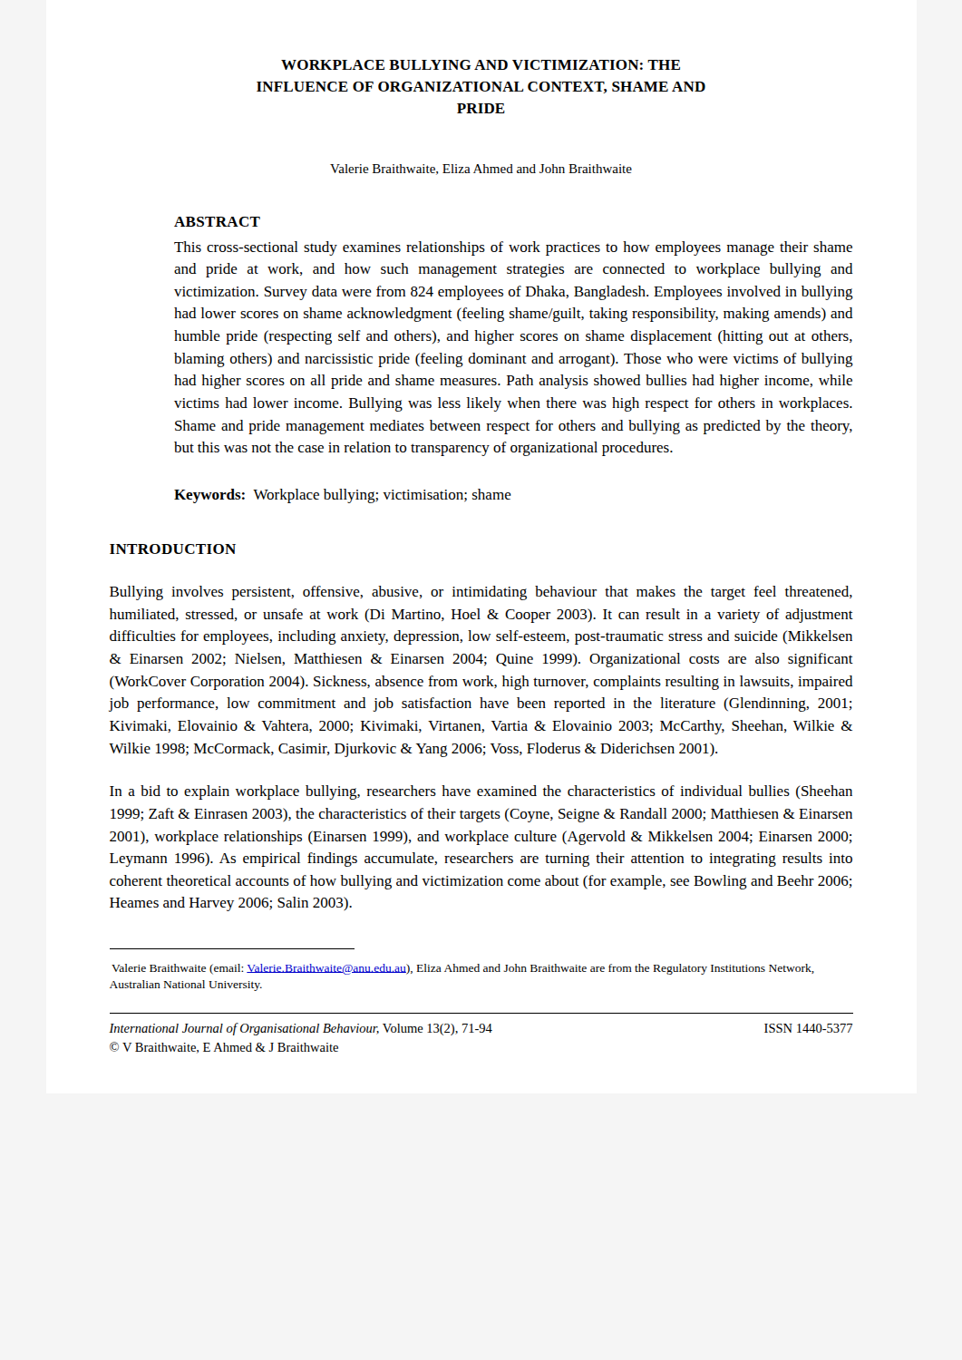Workplace Bullying and Victimization: The
Influence of Organizational Context, Shame and
Pride
Valerie Braithwaite, Eliza Ahmed and John Braithwaite
Abstract
This cross-sectional study examines relationships of work practices to how employees manage their shame and pride at work, and how such management strategies are connected to workplace bullying and victimization. Survey data were from 824 employees of Dhaka, Bangladesh. Employees involved in bullying had lower scores on shame acknowledgment (feeling shame/guilt, taking responsibility, making amends) and humble pride (respecting self and others), and higher scores on shame displacement (hitting out at others, blaming others) and narcissistic pride (feeling dominant and arrogant). Those who were victims of bullying had higher scores on all pride and shame measures. Path analysis showed bullies had higher income, while victims had lower income. Bullying was less likely when there was high respect for others in workplaces. Shame and pride management mediates between respect for others and bullying as predicted by the theory, but this was not the case in relation to transparency of organizational procedures.
Keywords: Workplace bullying; victimisation; shame
Introduction
Bullying involves persistent, offensive, abusive, or intimidating behaviour that makes the target feel threatened, humiliated, stressed, or unsafe at work (Di Martino, Hoel & Cooper 2003). It can result in a variety of adjustment difficulties for employees, including anxiety, depression, low self-esteem, post-traumatic stress and suicide (Mikkelsen & Einarsen 2002; Nielsen, Matthiesen & Einarsen 2004; Quine 1999). Organizational costs are also significant (WorkCover Corporation 2004). Sickness, absence from work, high turnover, complaints resulting in lawsuits, impaired job performance, low commitment and job satisfaction have been reported in the literature (Glendinning, 2001; Kivimaki, Elovainio & Vahtera, 2000; Kivimaki, Virtanen, Vartia & Elovainio 2003; McCarthy, Sheehan, Wilkie & Wilkie 1998; McCormack, Casimir, Djurkovic & Yang 2006; Voss, Floderus & Diderichsen 2001).
In a bid to explain workplace bullying, researchers have examined the characteristics of individual bullies (Sheehan 1999; Zaft & Einrasen 2003), the characteristics of their targets (Coyne, Seigne & Randall 2000; Matthiesen & Einarsen 2001), workplace relationships (Einarsen 1999), and workplace culture (Agervold & Mikkelsen 2004; Einarsen 2000; Leymann 1996). As empirical findings accumulate, researchers are turning their attention to integrating results into coherent theoretical accounts of how bullying and victimization come about (for example, see Bowling and Beehr 2006; Heames and Harvey 2006; Salin 2003).
Valerie Braithwaite (email: Valerie.Braithwaite@anu.edu.au), Eliza Ahmed and John Braithwaite are from the Regulatory Institutions Network, Australian National University.
International Journal of Organisational Behaviour, Volume 13(2), 71-94 ISSN 1440-5377
© V Braithwaite, E Ahmed & J Braithwaite